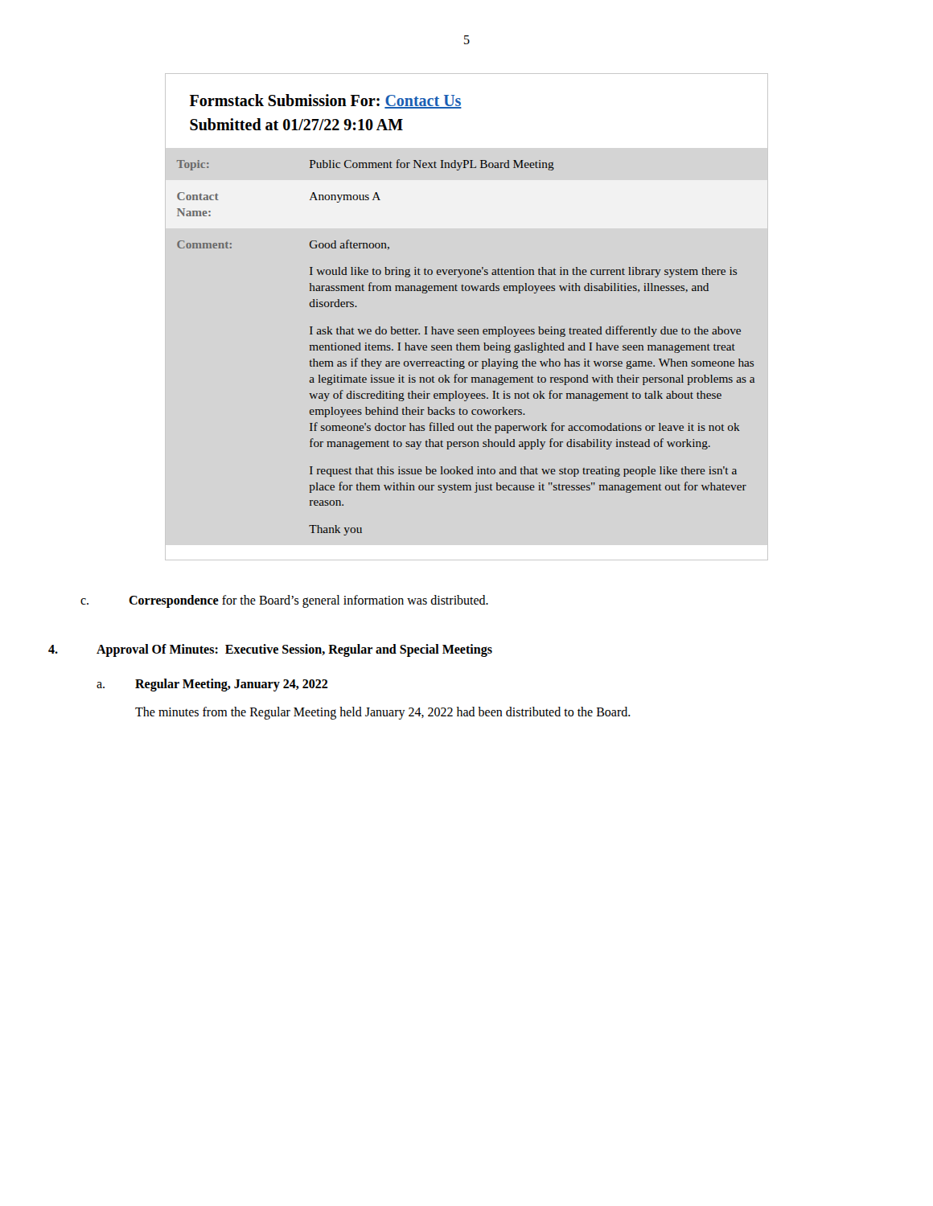5
Formstack Submission For: Contact Us
Submitted at 01/27/22 9:10 AM
| Topic: | Public Comment for Next IndyPL Board Meeting |
| Contact Name: | Anonymous A |
| Comment: | Good afternoon, I would like to bring it to everyone's attention that in the current library system there is harassment from management towards employees with disabilities, illnesses, and disorders. I ask that we do better. I have seen employees being treated differently due to the above mentioned items. I have seen them being gaslighted and I have seen management treat them as if they are overreacting or playing the who has it worse game. When someone has a legitimate issue it is not ok for management to respond with their personal problems as a way of discrediting their employees. It is not ok for management to talk about these employees behind their backs to coworkers. If someone's doctor has filled out the paperwork for accomodations or leave it is not ok for management to say that person should apply for disability instead of working. I request that this issue be looked into and that we stop treating people like there isn't a place for them within our system just because it "stresses" management out for whatever reason. Thank you |
c.
Correspondence for the Board’s general information was distributed.
4.
Approval Of Minutes: Executive Session, Regular and Special Meetings
a.
Regular Meeting, January 24, 2022
The minutes from the Regular Meeting held January 24, 2022 had been distributed to the Board.